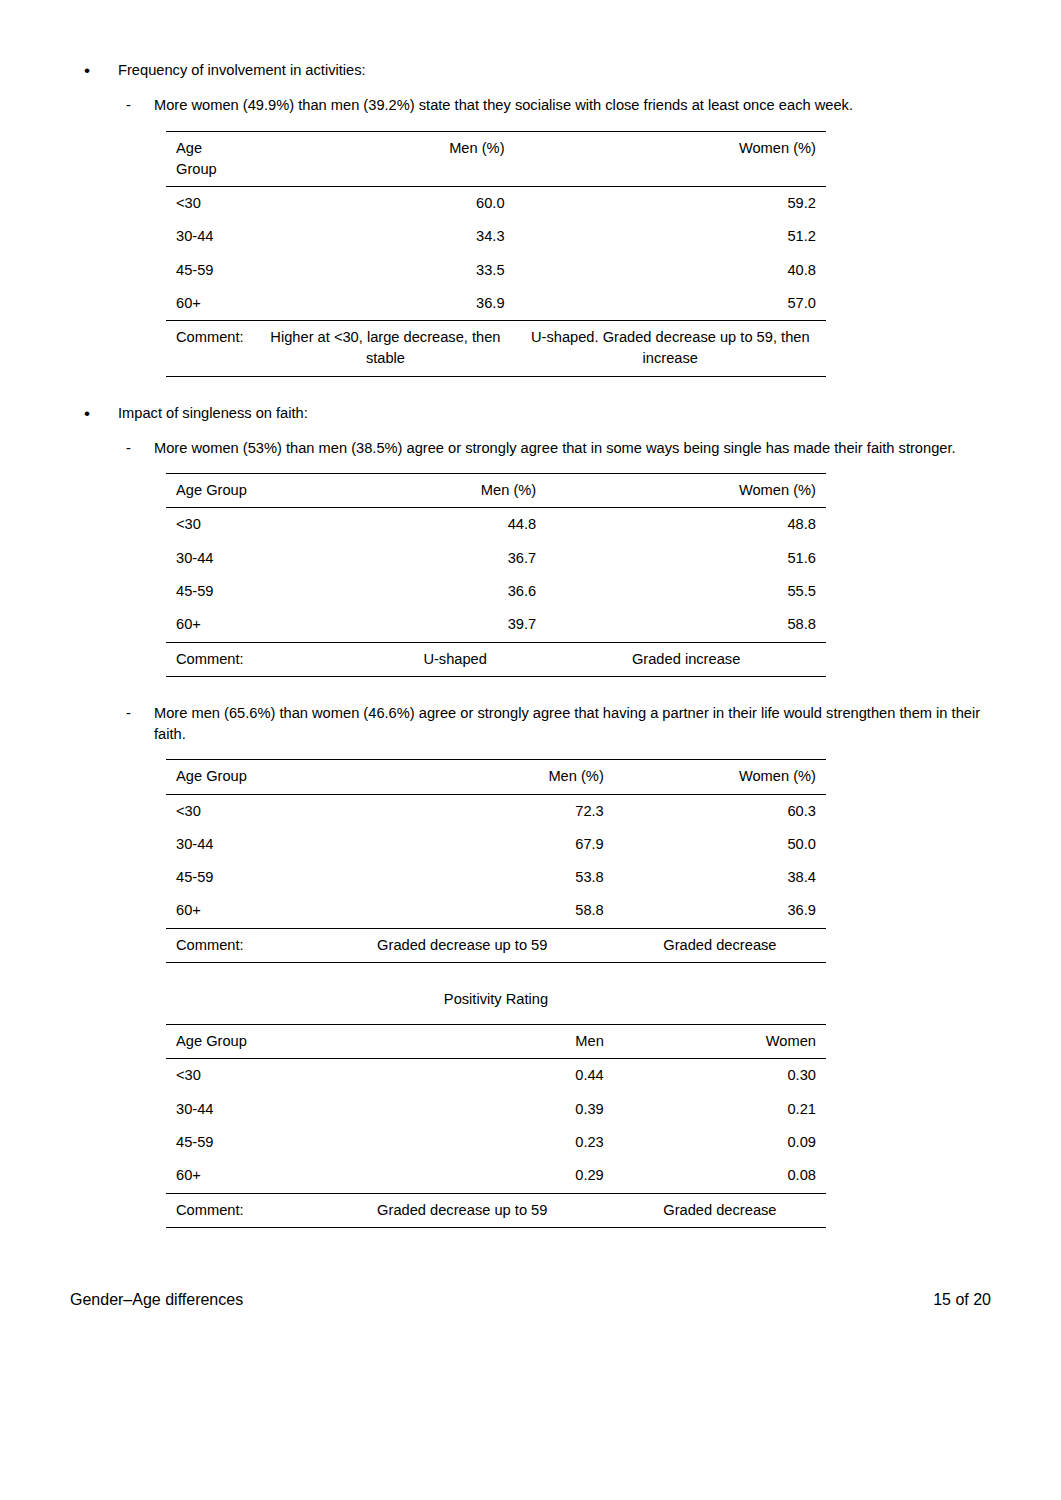Frequency of involvement in activities:
More women (49.9%) than men (39.2%) state that they socialise with close friends at least once each week.
| Age Group | Men (%) | Women (%) |
| --- | --- | --- |
| <30 | 60.0 | 59.2 |
| 30-44 | 34.3 | 51.2 |
| 45-59 | 33.5 | 40.8 |
| 60+ | 36.9 | 57.0 |
| Comment: | Higher at <30, large decrease, then stable | U-shaped. Graded decrease up to 59, then increase |
Impact of singleness on faith:
More women (53%) than men (38.5%) agree or strongly agree that in some ways being single has made their faith stronger.
| Age Group | Men (%) | Women (%) |
| --- | --- | --- |
| <30 | 44.8 | 48.8 |
| 30-44 | 36.7 | 51.6 |
| 45-59 | 36.6 | 55.5 |
| 60+ | 39.7 | 58.8 |
| Comment: | U-shaped | Graded increase |
More men (65.6%) than women (46.6%) agree or strongly agree that having a partner in their life would strengthen them in their faith.
| Age Group | Men (%) | Women (%) |
| --- | --- | --- |
| <30 | 72.3 | 60.3 |
| 30-44 | 67.9 | 50.0 |
| 45-59 | 53.8 | 38.4 |
| 60+ | 58.8 | 36.9 |
| Comment: | Graded decrease up to 59 | Graded decrease |
Positivity Rating
| Age Group | Men | Women |
| --- | --- | --- |
| <30 | 0.44 | 0.30 |
| 30-44 | 0.39 | 0.21 |
| 45-59 | 0.23 | 0.09 |
| 60+ | 0.29 | 0.08 |
| Comment: | Graded decrease up to 59 | Graded decrease |
Gender–Age differences 15 of 20